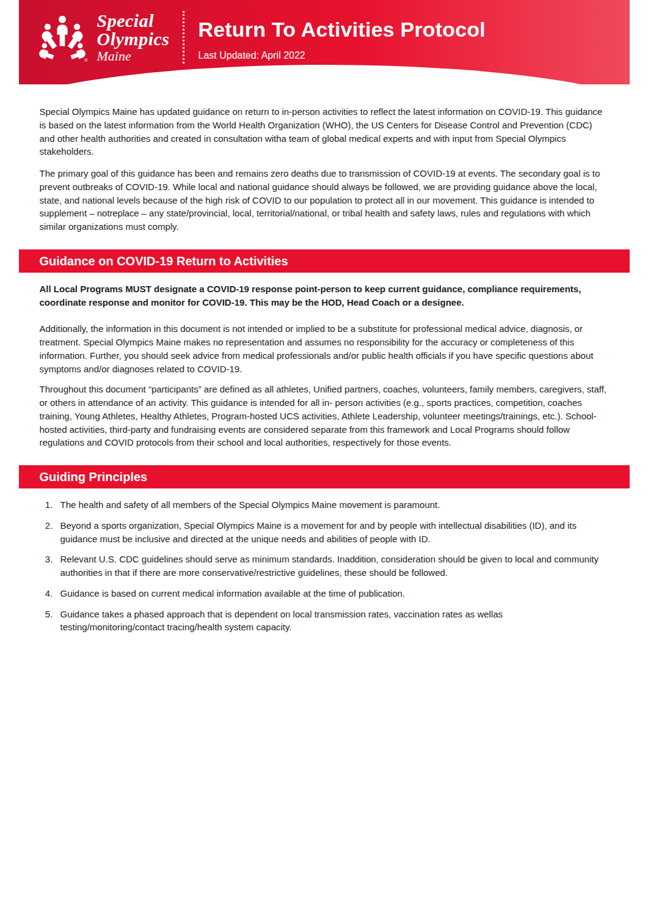®
Special Olympics Maine
Return To Activities Protocol
Last Updated: April 2022
Special Olympics Maine has updated guidance on return to in-person activities to reflect the latest information on COVID-19. This guidance is based on the latest information from the World Health Organization (WHO), the US Centers for Disease Control and Prevention (CDC) and other health authorities and created in consultation witha team of global medical experts and with input from Special Olympics stakeholders.
The primary goal of this guidance has been and remains zero deaths due to transmission of COVID-19 at events. The secondary goal is to prevent outbreaks of COVID-19. While local and national guidance should always be followed, we are providing guidance above the local, state, and national levels because of the high risk of COVID to our population to protect all in our movement. This guidance is intended to supplement – notreplace – any state/provincial, local, territorial/national, or tribal health and safety laws, rules and regulations with which similar organizations must comply.
Guidance on COVID-19 Return to Activities
All Local Programs MUST designate a COVID-19 response point-person to keep current guidance, compliance requirements, coordinate response and monitor for COVID-19. This may be the HOD, Head Coach or a designee.
Additionally, the information in this document is not intended or implied to be a substitute for professional medical advice, diagnosis, or treatment. Special Olympics Maine makes no representation and assumes no responsibility for the accuracy or completeness of this information. Further, you should seek advice from medical professionals and/or public health officials if you have specific questions about symptoms and/or diagnoses related to COVID-19.
Throughout this document “participants” are defined as all athletes, Unified partners, coaches, volunteers, family members, caregivers, staff, or others in attendance of an activity. This guidance is intended for all in- person activities (e.g., sports practices, competition, coaches training, Young Athletes, Healthy Athletes, Program-hosted UCS activities, Athlete Leadership, volunteer meetings/trainings, etc.). School-hosted activities, third-party and fundraising events are considered separate from this framework and Local Programs should follow regulations and COVID protocols from their school and local authorities, respectively for those events.
Guiding Principles
The health and safety of all members of the Special Olympics Maine movement is paramount.
Beyond a sports organization, Special Olympics Maine is a movement for and by people with intellectual disabilities (ID), and its guidance must be inclusive and directed at the unique needs and abilities of people with ID.
Relevant U.S. CDC guidelines should serve as minimum standards. Inaddition, consideration should be given to local and community authorities in that if there are more conservative/restrictive guidelines, these should be followed.
Guidance is based on current medical information available at the time of publication.
Guidance takes a phased approach that is dependent on local transmission rates, vaccination rates as wellas testing/monitoring/contact tracing/health system capacity.